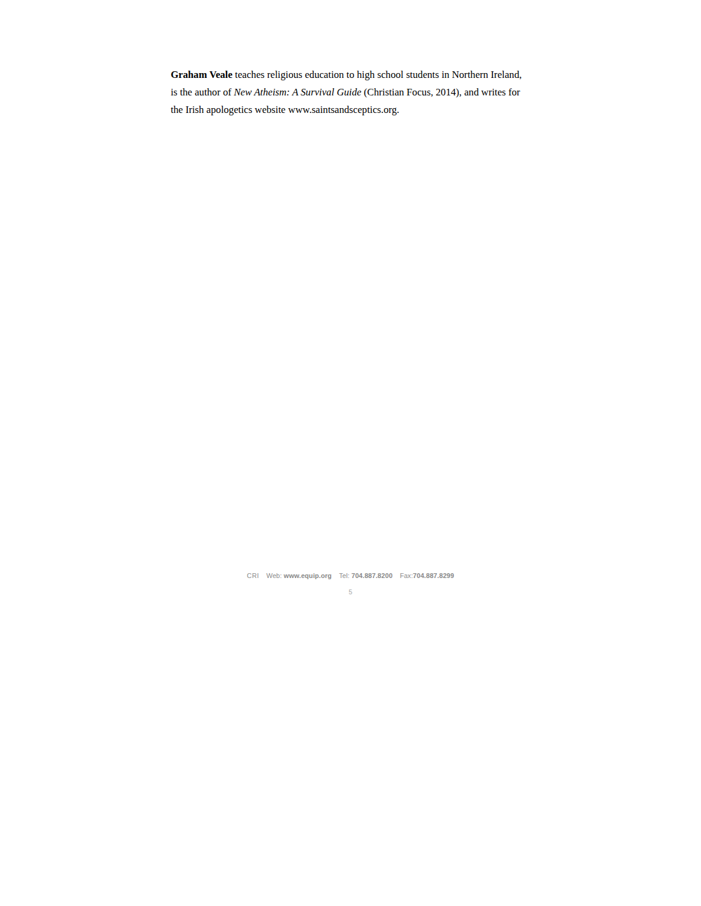Graham Veale teaches religious education to high school students in Northern Ireland, is the author of New Atheism: A Survival Guide (Christian Focus, 2014), and writes for the Irish apologetics website www.saintsandsceptics.org.
CRI Web: www.equip.org Tel: 704.887.8200 Fax:704.887.8299
5